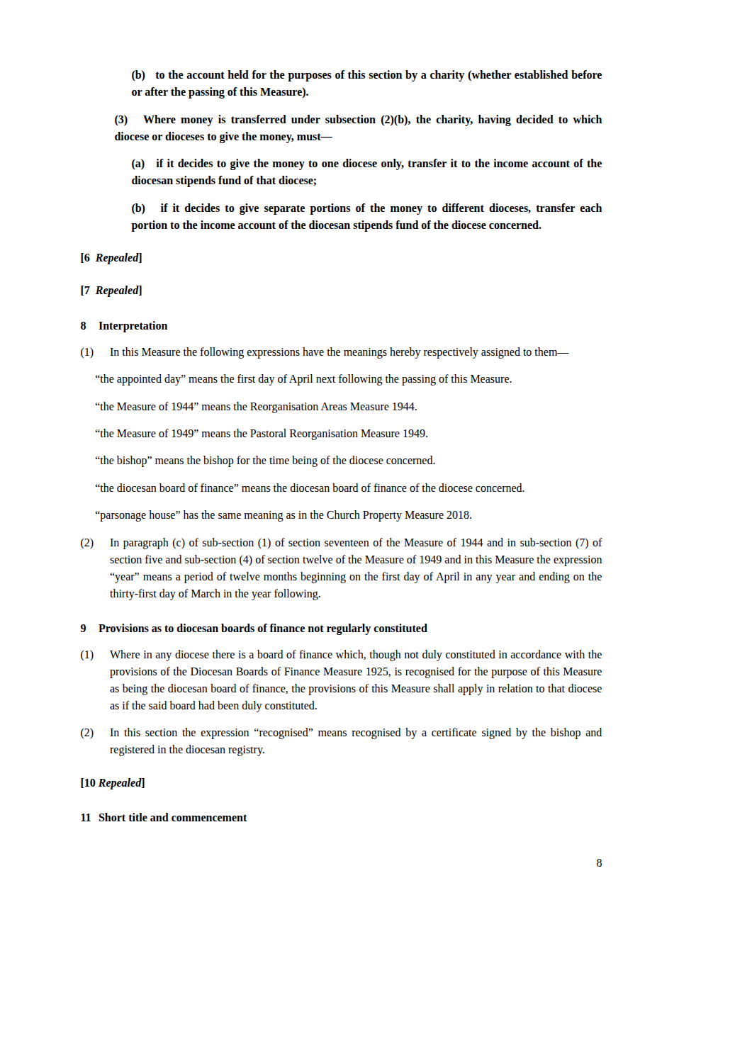(b) to the account held for the purposes of this section by a charity (whether established before or after the passing of this Measure).
(3) Where money is transferred under subsection (2)(b), the charity, having decided to which diocese or dioceses to give the money, must—
(a) if it decides to give the money to one diocese only, transfer it to the income account of the diocesan stipends fund of that diocese;
(b) if it decides to give separate portions of the money to different dioceses, transfer each portion to the income account of the diocesan stipends fund of the diocese concerned.
[6 Repealed]
[7 Repealed]
8 Interpretation
(1)
In this Measure the following expressions have the meanings hereby respectively assigned to them—
“the appointed day” means the first day of April next following the passing of this Measure.
“the Measure of 1944” means the Reorganisation Areas Measure 1944.
“the Measure of 1949” means the Pastoral Reorganisation Measure 1949.
“the bishop” means the bishop for the time being of the diocese concerned.
“the diocesan board of finance” means the diocesan board of finance of the diocese concerned.
“parsonage house” has the same meaning as in the Church Property Measure 2018.
(2)
In paragraph (c) of sub-section (1) of section seventeen of the Measure of 1944 and in sub-section (7) of section five and sub-section (4) of section twelve of the Measure of 1949 and in this Measure the expression “year” means a period of twelve months beginning on the first day of April in any year and ending on the thirty-first day of March in the year following.
9 Provisions as to diocesan boards of finance not regularly constituted
(1)
Where in any diocese there is a board of finance which, though not duly constituted in accordance with the provisions of the Diocesan Boards of Finance Measure 1925, is recognised for the purpose of this Measure as being the diocesan board of finance, the provisions of this Measure shall apply in relation to that diocese as if the said board had been duly constituted.
(2)
In this section the expression “recognised” means recognised by a certificate signed by the bishop and registered in the diocesan registry.
[10 Repealed]
11 Short title and commencement
8